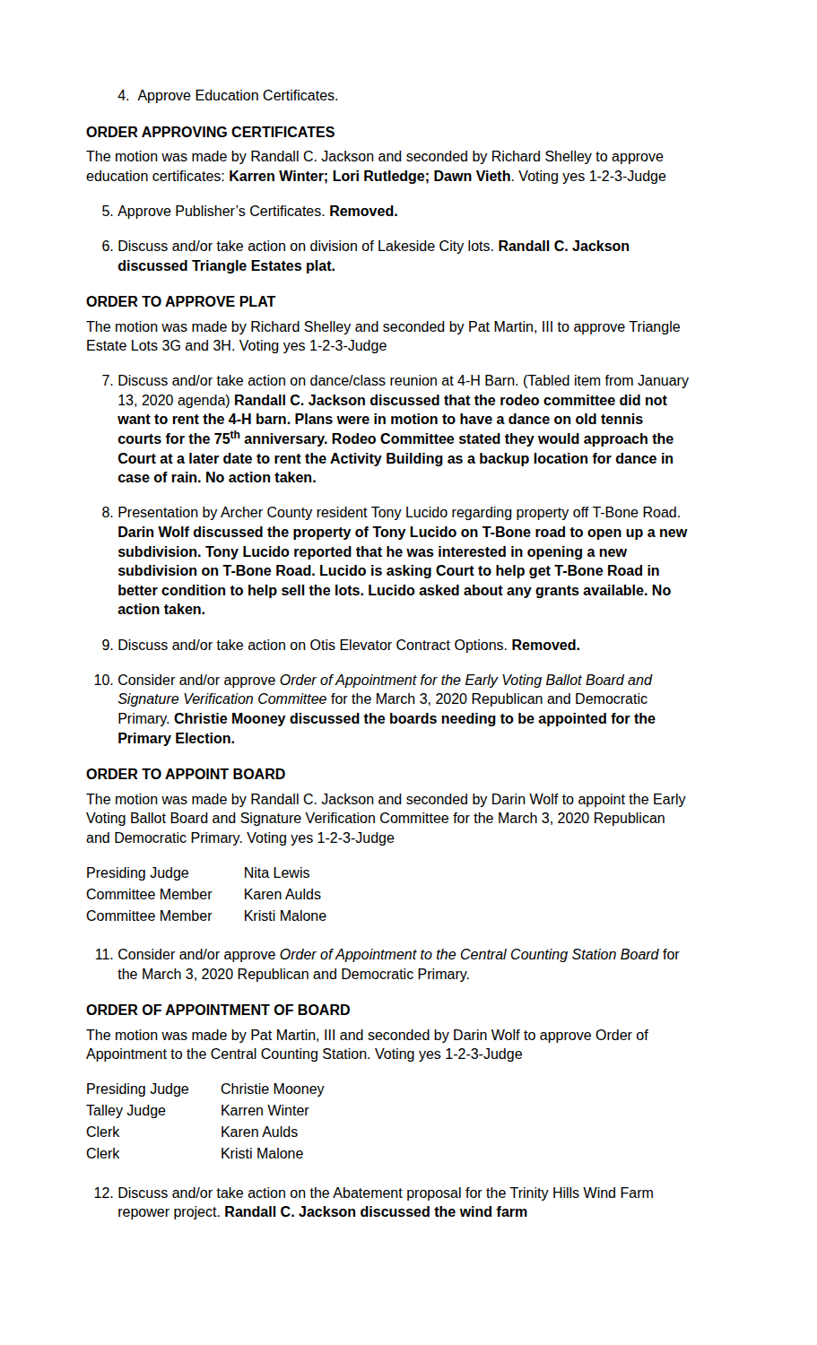4. Approve Education Certificates.
ORDER APPROVING CERTIFICATES
The motion was made by Randall C. Jackson and seconded by Richard Shelley to approve education certificates: Karren Winter; Lori Rutledge; Dawn Vieth. Voting yes 1-2-3-Judge
Approve Publisher’s Certificates. Removed.
Discuss and/or take action on division of Lakeside City lots. Randall C. Jackson discussed Triangle Estates plat.
ORDER TO APPROVE PLAT
The motion was made by Richard Shelley and seconded by Pat Martin, III to approve Triangle Estate Lots 3G and 3H. Voting yes 1-2-3-Judge
Discuss and/or take action on dance/class reunion at 4-H Barn. (Tabled item from January 13, 2020 agenda) Randall C. Jackson discussed that the rodeo committee did not want to rent the 4-H barn. Plans were in motion to have a dance on old tennis courts for the 75th anniversary. Rodeo Committee stated they would approach the Court at a later date to rent the Activity Building as a backup location for dance in case of rain. No action taken.
Presentation by Archer County resident Tony Lucido regarding property off T-Bone Road. Darin Wolf discussed the property of Tony Lucido on T-Bone road to open up a new subdivision. Tony Lucido reported that he was interested in opening a new subdivision on T-Bone Road. Lucido is asking Court to help get T-Bone Road in better condition to help sell the lots. Lucido asked about any grants available. No action taken.
Discuss and/or take action on Otis Elevator Contract Options. Removed.
Consider and/or approve Order of Appointment for the Early Voting Ballot Board and Signature Verification Committee for the March 3, 2020 Republican and Democratic Primary. Christie Mooney discussed the boards needing to be appointed for the Primary Election.
ORDER TO APPOINT BOARD
The motion was made by Randall C. Jackson and seconded by Darin Wolf to appoint the Early Voting Ballot Board and Signature Verification Committee for the March 3, 2020 Republican and Democratic Primary. Voting yes 1-2-3-Judge
| Presiding Judge | Nita Lewis |
| Committee Member | Karen Aulds |
| Committee Member | Kristi Malone |
Consider and/or approve Order of Appointment to the Central Counting Station Board for the March 3, 2020 Republican and Democratic Primary.
ORDER OF APPOINTMENT OF BOARD
The motion was made by Pat Martin, III and seconded by Darin Wolf to approve Order of Appointment to the Central Counting Station. Voting yes 1-2-3-Judge
| Presiding Judge | Christie Mooney |
| Talley Judge | Karren Winter |
| Clerk | Karen Aulds |
| Clerk | Kristi Malone |
Discuss and/or take action on the Abatement proposal for the Trinity Hills Wind Farm repower project. Randall C. Jackson discussed the wind farm